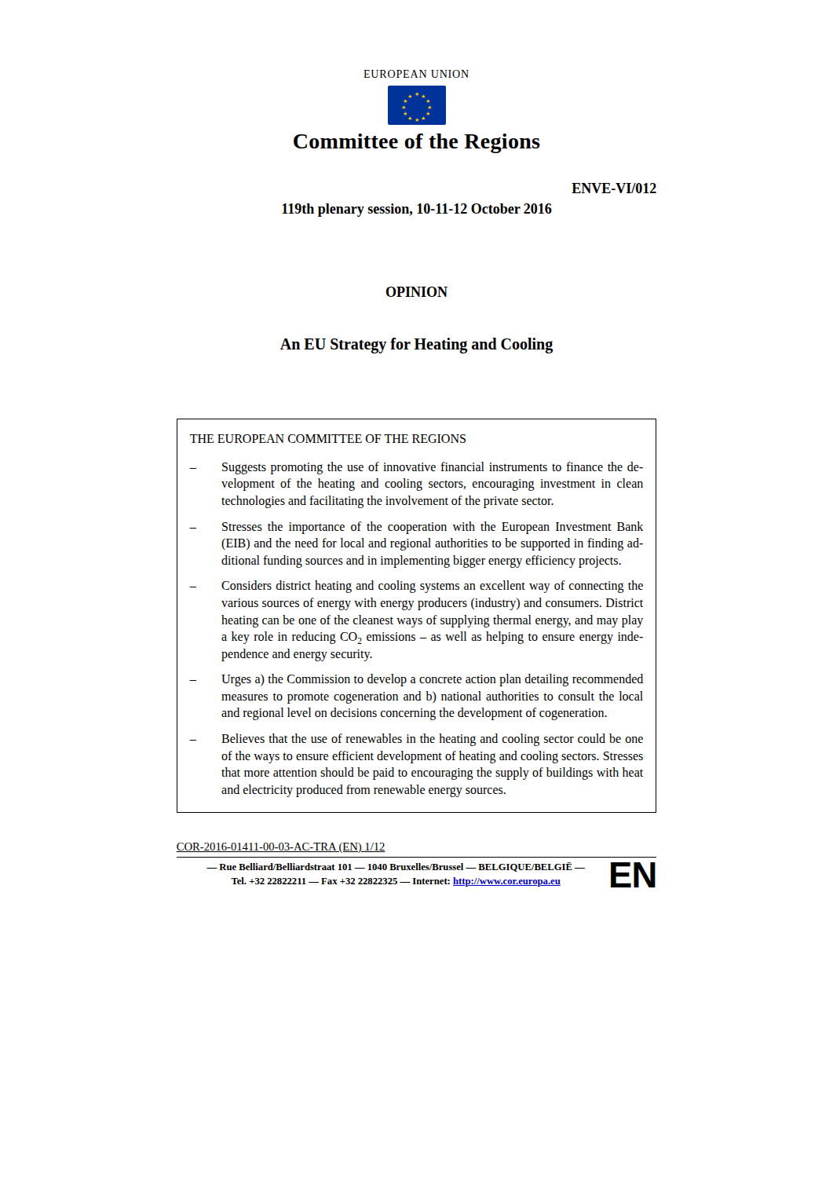EUROPEAN UNION
★ ★ ★ ★ ★ ★ ★ ★ ★ ★ ★ ★
Committee of the Regions
ENVE-VI/012
119th plenary session, 10-11-12 October 2016
OPINION
An EU Strategy for Heating and Cooling
THE EUROPEAN COMMITTEE OF THE REGIONS
– Suggests promoting the use of innovative financial instruments to finance the development of the heating and cooling sectors, encouraging investment in clean technologies and facilitating the involvement of the private sector.
– Stresses the importance of the cooperation with the European Investment Bank (EIB) and the need for local and regional authorities to be supported in finding additional funding sources and in implementing bigger energy efficiency projects.
– Considers district heating and cooling systems an excellent way of connecting the various sources of energy with energy producers (industry) and consumers. District heating can be one of the cleanest ways of supplying thermal energy, and may play a key role in reducing CO2 emissions – as well as helping to ensure energy independence and energy security.
– Urges a) the Commission to develop a concrete action plan detailing recommended measures to promote cogeneration and b) national authorities to consult the local and regional level on decisions concerning the development of cogeneration.
– Believes that the use of renewables in the heating and cooling sector could be one of the ways to ensure efficient development of heating and cooling sectors. Stresses that more attention should be paid to encouraging the supply of buildings with heat and electricity produced from renewable energy sources.
COR-2016-01411-00-03-AC-TRA (EN) 1/12
— Rue Belliard/Belliardstraat 101 — 1040 Bruxelles/Brussel — BELGIQUE/BELGIË —
Tel. +32 22822211 — Fax +32 22822325 — Internet: http://www.cor.europa.eu
EN